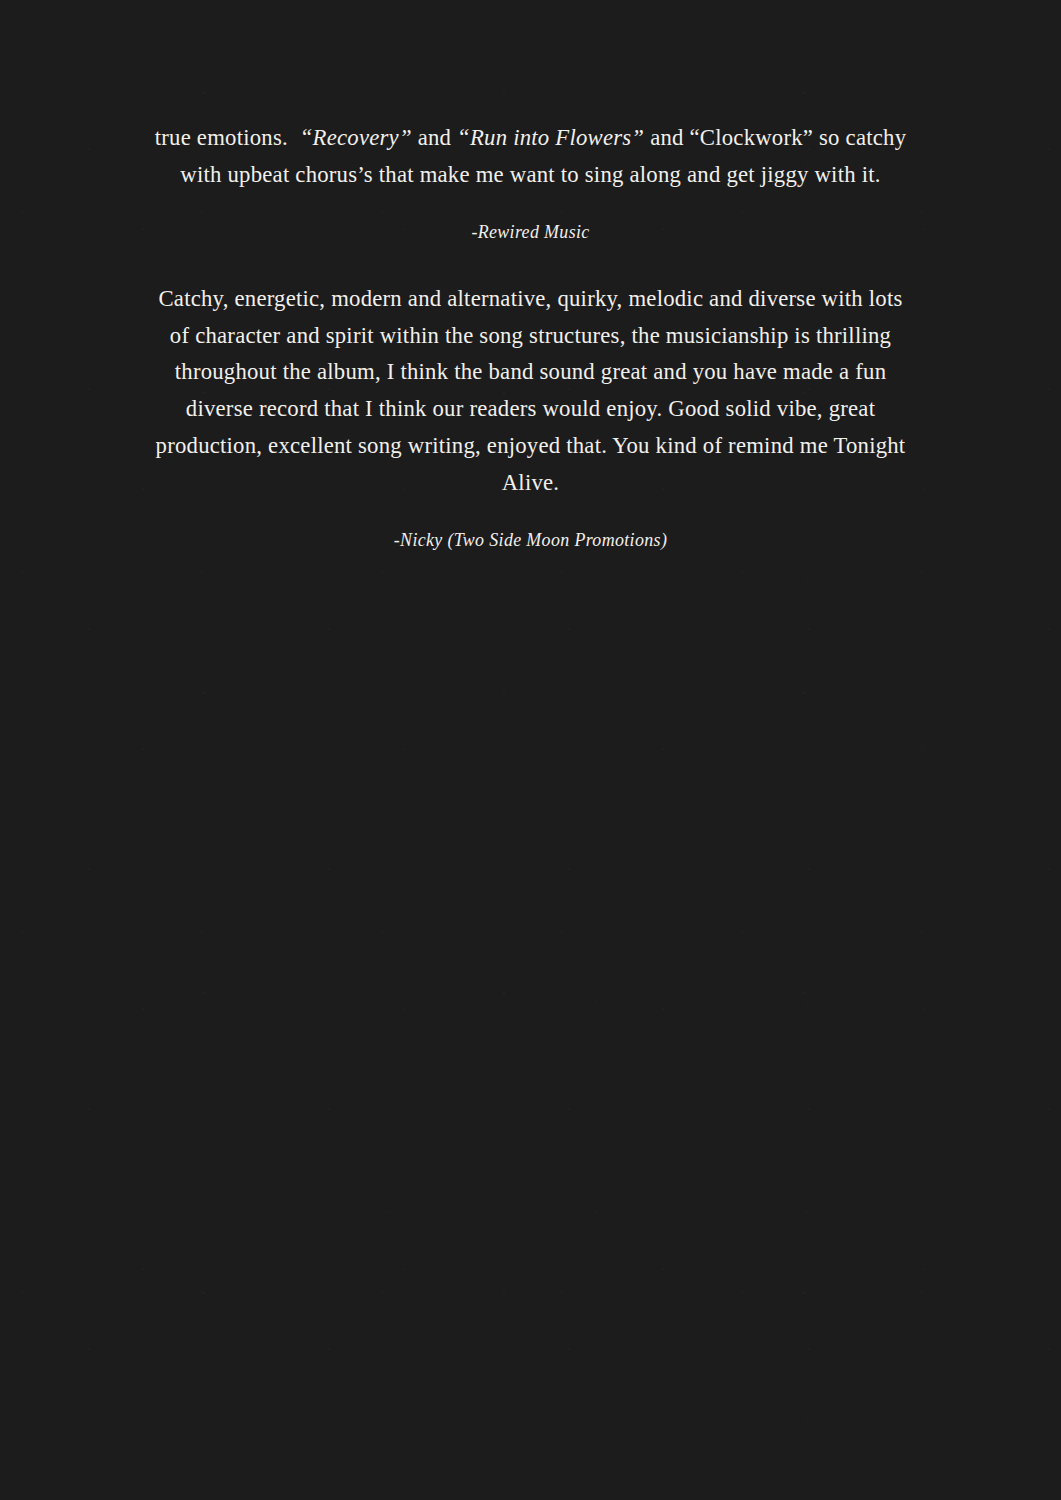true emotions. “Recovery” and “Run into Flowers” and “Clockwork” so catchy with upbeat chorus’s that make me want to sing along and get jiggy with it.
-Rewired Music
Catchy, energetic, modern and alternative, quirky, melodic and diverse with lots of character and spirit within the song structures, the musicianship is thrilling throughout the album, I think the band sound great and you have made a fun diverse record that I think our readers would enjoy. Good solid vibe, great production, excellent song writing, enjoyed that. You kind of remind me Tonight Alive.
-Nicky (Two Side Moon Promotions)